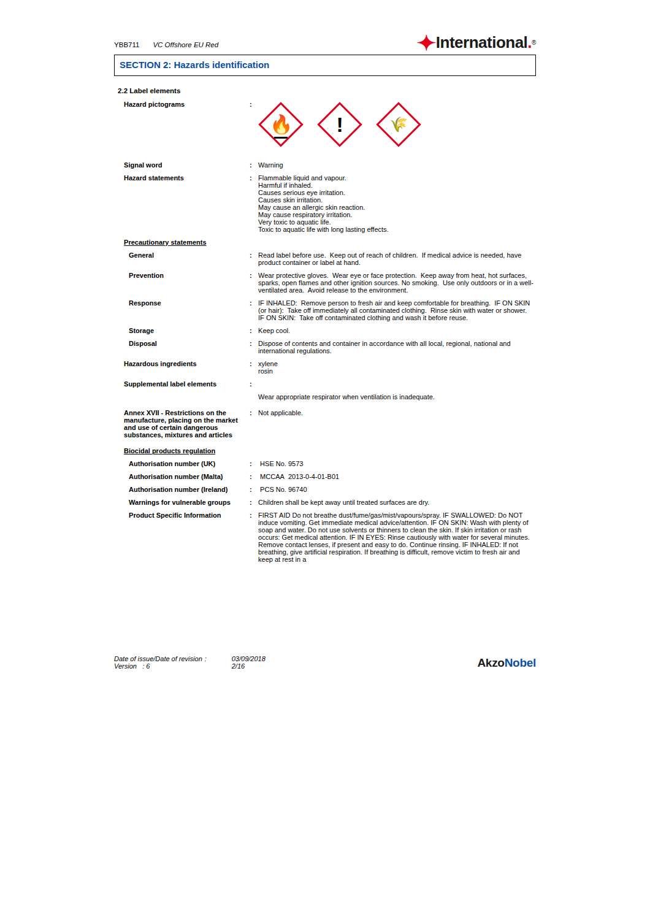YBB711 VC Offshore EU Red
✦International.®
SECTION 2: Hazards identification
2.2 Label elements
Hazard pictograms
:
🔥
!
🌾
Signal word
:
Warning
Hazard statements
:
Flammable liquid and vapour.
Harmful if inhaled.
Causes serious eye irritation.
Causes skin irritation.
May cause an allergic skin reaction.
May cause respiratory irritation.
Very toxic to aquatic life.
Toxic to aquatic life with long lasting effects.
Precautionary statements
General
:
Read label before use. Keep out of reach of children. If medical advice is needed, have product container or label at hand.
Prevention
:
Wear protective gloves. Wear eye or face protection. Keep away from heat, hot surfaces, sparks, open flames and other ignition sources. No smoking. Use only outdoors or in a well-ventilated area. Avoid release to the environment.
Response
:
IF INHALED: Remove person to fresh air and keep comfortable for breathing. IF ON SKIN (or hair): Take off immediately all contaminated clothing. Rinse skin with water or shower. IF ON SKIN: Take off contaminated clothing and wash it before reuse.
Storage
:
Keep cool.
Disposal
:
Dispose of contents and container in accordance with all local, regional, national and international regulations.
Hazardous ingredients
:
xylene
rosin
Supplemental label elements
:
Wear appropriate respirator when ventilation is inadequate.
Annex XVII - Restrictions on the manufacture, placing on the market and use of certain dangerous substances, mixtures and articles
:
Not applicable.
Biocidal products regulation
Authorisation number (UK)
:
HSE No. 9573
Authorisation number (Malta)
:
MCCAA 2013-0-4-01-B01
Authorisation number (Ireland)
:
PCS No. 96740
Warnings for vulnerable groups
:
Children shall be kept away until treated surfaces are dry.
Product Specific Information
:
FIRST AID Do not breathe dust/fume/gas/mist/vapours/spray. IF SWALLOWED: Do NOT induce vomiting. Get immediate medical advice/attention. IF ON SKIN: Wash with plenty of soap and water. Do not use solvents or thinners to clean the skin. If skin irritation or rash occurs: Get medical attention. IF IN EYES: Rinse cautiously with water for several minutes. Remove contact lenses, if present and easy to do. Continue rinsing. IF INHALED: If not breathing, give artificial respiration. If breathing is difficult, remove victim to fresh air and keep at rest in a
| Date of issue/Date of revision | : | 03/09/2018 |
| Version : 6 | | 2/16 |
AkzoNobel